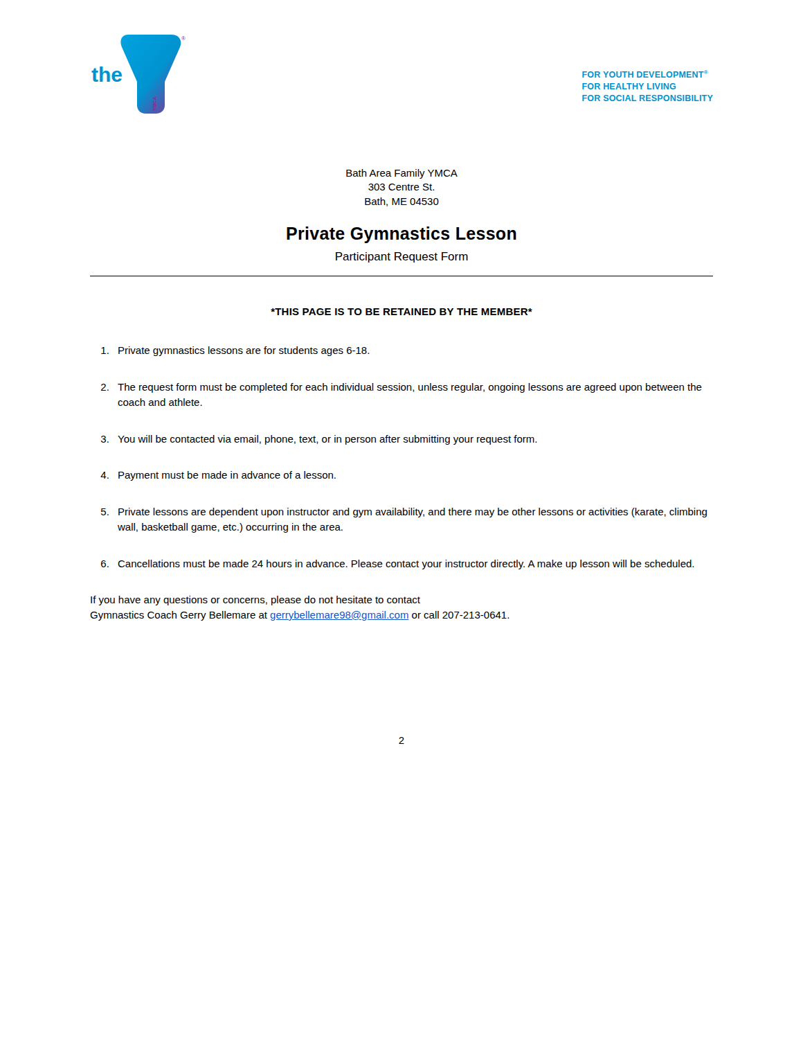the YMCA ®
FOR YOUTH DEVELOPMENT®
FOR HEALTHY LIVING
FOR SOCIAL RESPONSIBILITY
Bath Area Family YMCA
303 Centre St.
Bath, ME 04530
Private Gymnastics Lesson
Participant Request Form
*THIS PAGE IS TO BE RETAINED BY THE MEMBER*
Private gymnastics lessons are for students ages 6-18.
The request form must be completed for each individual session, unless regular, ongoing lessons are agreed upon between the coach and athlete.
You will be contacted via email, phone, text, or in person after submitting your request form.
Payment must be made in advance of a lesson.
Private lessons are dependent upon instructor and gym availability, and there may be other lessons or activities (karate, climbing wall, basketball game, etc.) occurring in the area.
Cancellations must be made 24 hours in advance. Please contact your instructor directly. A make up lesson will be scheduled.
If you have any questions or concerns, please do not hesitate to contact
Gymnastics Coach Gerry Bellemare at gerrybellemare98@gmail.com or call 207-213-0641.
2